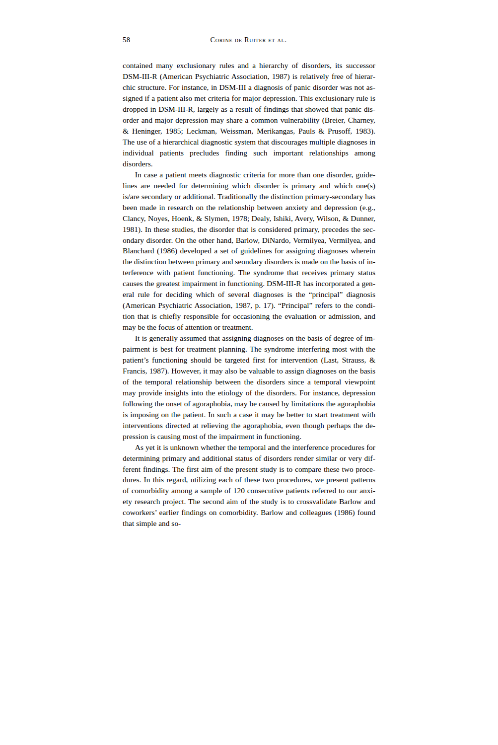58 Corine de Ruiter et al.
contained many exclusionary rules and a hierarchy of disorders, its successor DSM-III-R (American Psychiatric Association, 1987) is relatively free of hierarchic structure. For instance, in DSM-III a diagnosis of panic disorder was not assigned if a patient also met criteria for major depression. This exclusionary rule is dropped in DSM-III-R, largely as a result of findings that showed that panic disorder and major depression may share a common vulnerability (Breier, Charney, & Heninger, 1985; Leckman, Weissman, Merikangas, Pauls & Prusoff, 1983). The use of a hierarchical diagnostic system that discourages multiple diagnoses in individual patients precludes finding such important relationships among disorders.
In case a patient meets diagnostic criteria for more than one disorder, guidelines are needed for determining which disorder is primary and which one(s) is/are secondary or additional. Traditionally the distinction primary-secondary has been made in research on the relationship between anxiety and depression (e.g., Clancy, Noyes, Hoenk, & Slymen, 1978; Dealy, Ishiki, Avery, Wilson, & Dunner, 1981). In these studies, the disorder that is considered primary, precedes the secondary disorder. On the other hand, Barlow, DiNardo, Vermilyea, Vermilyea, and Blanchard (1986) developed a set of guidelines for assigning diagnoses wherein the distinction between primary and seondary disorders is made on the basis of interference with patient functioning. The syndrome that receives primary status causes the greatest impairment in functioning. DSM-III-R has incorporated a general rule for deciding which of several diagnoses is the “principal” diagnosis (American Psychiatric Association, 1987, p. 17). “Principal” refers to the condition that is chiefly responsible for occasioning the evaluation or admission, and may be the focus of attention or treatment.
It is generally assumed that assigning diagnoses on the basis of degree of impairment is best for treatment planning. The syndrome interfering most with the patient’s functioning should be targeted first for intervention (Last, Strauss, & Francis, 1987). However, it may also be valuable to assign diagnoses on the basis of the temporal relationship between the disorders since a temporal viewpoint may provide insights into the etiology of the disorders. For instance, depression following the onset of agoraphobia, may be caused by limitations the agoraphobia is imposing on the patient. In such a case it may be better to start treatment with interventions directed at relieving the agoraphobia, even though perhaps the depression is causing most of the impairment in functioning.
As yet it is unknown whether the temporal and the interference procedures for determining primary and additional status of disorders render similar or very different findings. The first aim of the present study is to compare these two procedures. In this regard, utilizing each of these two procedures, we present patterns of comorbidity among a sample of 120 consecutive patients referred to our anxiety research project. The second aim of the study is to crossvalidate Barlow and coworkers’ earlier findings on comorbidity. Barlow and colleagues (1986) found that simple and so-